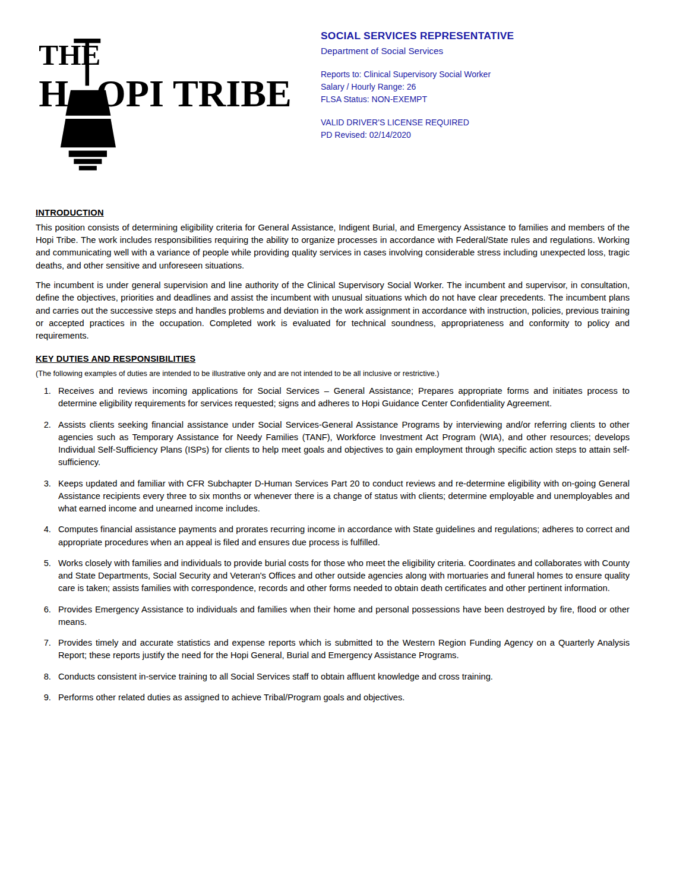THE H OPI TRIBE
SOCIAL SERVICES REPRESENTATIVE
Department of Social Services
Reports to: Clinical Supervisory Social Worker
Salary / Hourly Range: 26
FLSA Status: NON-EXEMPT
VALID DRIVER'S LICENSE REQUIRED
PD Revised: 02/14/2020
INTRODUCTION
This position consists of determining eligibility criteria for General Assistance, Indigent Burial, and Emergency Assistance to families and members of the Hopi Tribe. The work includes responsibilities requiring the ability to organize processes in accordance with Federal/State rules and regulations. Working and communicating well with a variance of people while providing quality services in cases involving considerable stress including unexpected loss, tragic deaths, and other sensitive and unforeseen situations.
The incumbent is under general supervision and line authority of the Clinical Supervisory Social Worker. The incumbent and supervisor, in consultation, define the objectives, priorities and deadlines and assist the incumbent with unusual situations which do not have clear precedents. The incumbent plans and carries out the successive steps and handles problems and deviation in the work assignment in accordance with instruction, policies, previous training or accepted practices in the occupation. Completed work is evaluated for technical soundness, appropriateness and conformity to policy and requirements.
KEY DUTIES AND RESPONSIBILITIES
(The following examples of duties are intended to be illustrative only and are not intended to be all inclusive or restrictive.)
Receives and reviews incoming applications for Social Services – General Assistance; Prepares appropriate forms and initiates process to determine eligibility requirements for services requested; signs and adheres to Hopi Guidance Center Confidentiality Agreement.
Assists clients seeking financial assistance under Social Services-General Assistance Programs by interviewing and/or referring clients to other agencies such as Temporary Assistance for Needy Families (TANF), Workforce Investment Act Program (WIA), and other resources; develops Individual Self-Sufficiency Plans (ISPs) for clients to help meet goals and objectives to gain employment through specific action steps to attain self-sufficiency.
Keeps updated and familiar with CFR Subchapter D-Human Services Part 20 to conduct reviews and re-determine eligibility with on-going General Assistance recipients every three to six months or whenever there is a change of status with clients; determine employable and unemployables and what earned income and unearned income includes.
Computes financial assistance payments and prorates recurring income in accordance with State guidelines and regulations; adheres to correct and appropriate procedures when an appeal is filed and ensures due process is fulfilled.
Works closely with families and individuals to provide burial costs for those who meet the eligibility criteria. Coordinates and collaborates with County and State Departments, Social Security and Veteran's Offices and other outside agencies along with mortuaries and funeral homes to ensure quality care is taken; assists families with correspondence, records and other forms needed to obtain death certificates and other pertinent information.
Provides Emergency Assistance to individuals and families when their home and personal possessions have been destroyed by fire, flood or other means.
Provides timely and accurate statistics and expense reports which is submitted to the Western Region Funding Agency on a Quarterly Analysis Report; these reports justify the need for the Hopi General, Burial and Emergency Assistance Programs.
Conducts consistent in-service training to all Social Services staff to obtain affluent knowledge and cross training.
Performs other related duties as assigned to achieve Tribal/Program goals and objectives.